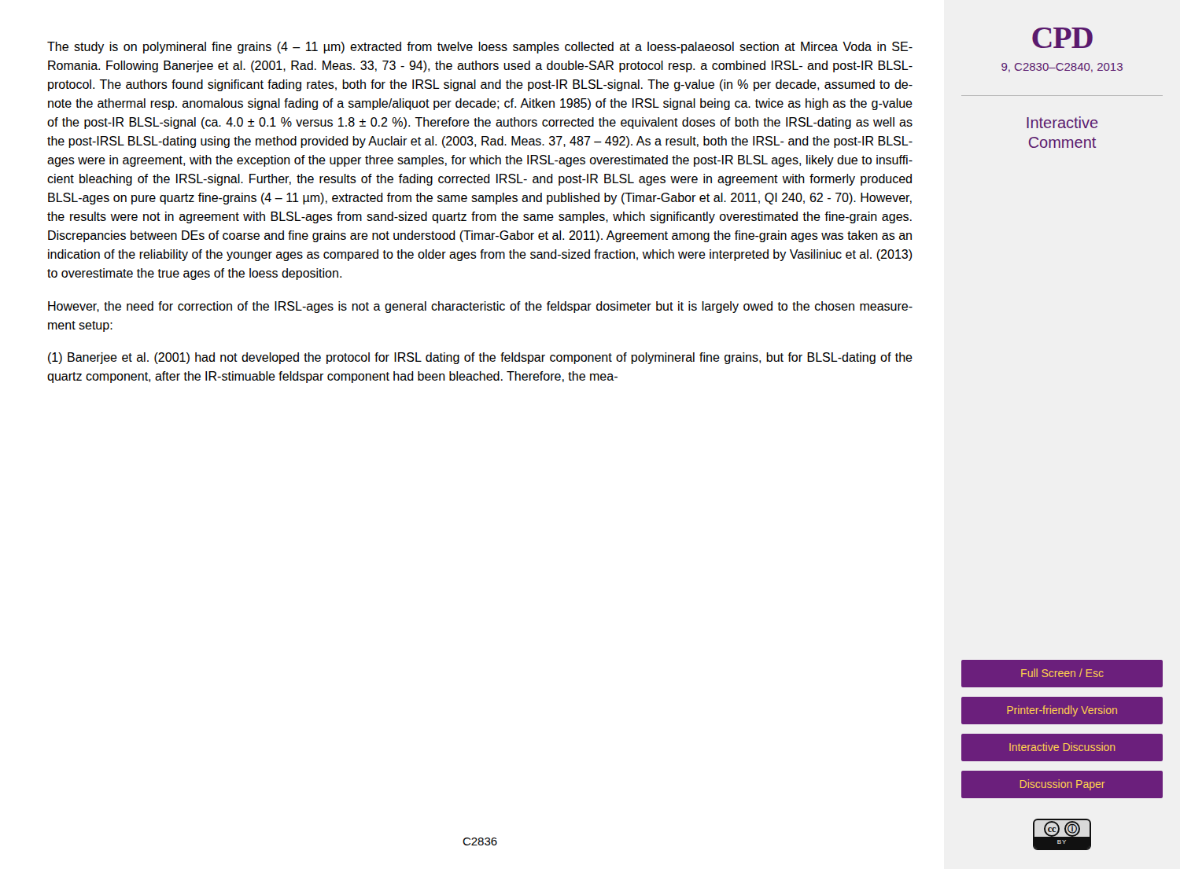The study is on polymineral fine grains (4 – 11 µm) extracted from twelve loess samples collected at a loess-palaeosol section at Mircea Voda in SE-Romania. Following Banerjee et al. (2001, Rad. Meas. 33, 73 - 94), the authors used a double-SAR protocol resp. a combined IRSL- and post-IR BLSL-protocol. The authors found significant fading rates, both for the IRSL signal and the post-IR BLSL-signal. The g-value (in % per decade, assumed to denote the athermal resp. anomalous signal fading of a sample/aliquot per decade; cf. Aitken 1985) of the IRSL signal being ca. twice as high as the g-value of the post-IR BLSL-signal (ca. 4.0 ± 0.1 % versus 1.8 ± 0.2 %). Therefore the authors corrected the equivalent doses of both the IRSL-dating as well as the post-IRSL BLSL-dating using the method provided by Auclair et al. (2003, Rad. Meas. 37, 487 – 492). As a result, both the IRSL- and the post-IR BLSL-ages were in agreement, with the exception of the upper three samples, for which the IRSL-ages overestimated the post-IR BLSL ages, likely due to insufficient bleaching of the IRSL-signal. Further, the results of the fading corrected IRSL- and post-IR BLSL ages were in agreement with formerly produced BLSL-ages on pure quartz fine-grains (4 – 11 µm), extracted from the same samples and published by (Timar-Gabor et al. 2011, QI 240, 62 - 70). However, the results were not in agreement with BLSL-ages from sand-sized quartz from the same samples, which significantly overestimated the fine-grain ages. Discrepancies between DEs of coarse and fine grains are not understood (Timar-Gabor et al. 2011). Agreement among the fine-grain ages was taken as an indication of the reliability of the younger ages as compared to the older ages from the sand-sized fraction, which were interpreted by Vasiliniuc et al. (2013) to overestimate the true ages of the loess deposition.
However, the need for correction of the IRSL-ages is not a general characteristic of the feldspar dosimeter but it is largely owed to the chosen measurement setup:
(1) Banerjee et al. (2001) had not developed the protocol for IRSL dating of the feldspar component of polymineral fine grains, but for BLSL-dating of the quartz component, after the IR-stimuable feldspar component had been bleached. Therefore, the mea-
C2836
CPD
9, C2830–C2840, 2013
Interactive
Comment
Full Screen / Esc Printer-friendly Version Interactive Discussion Discussion Paper
cc
ⓘ
BY